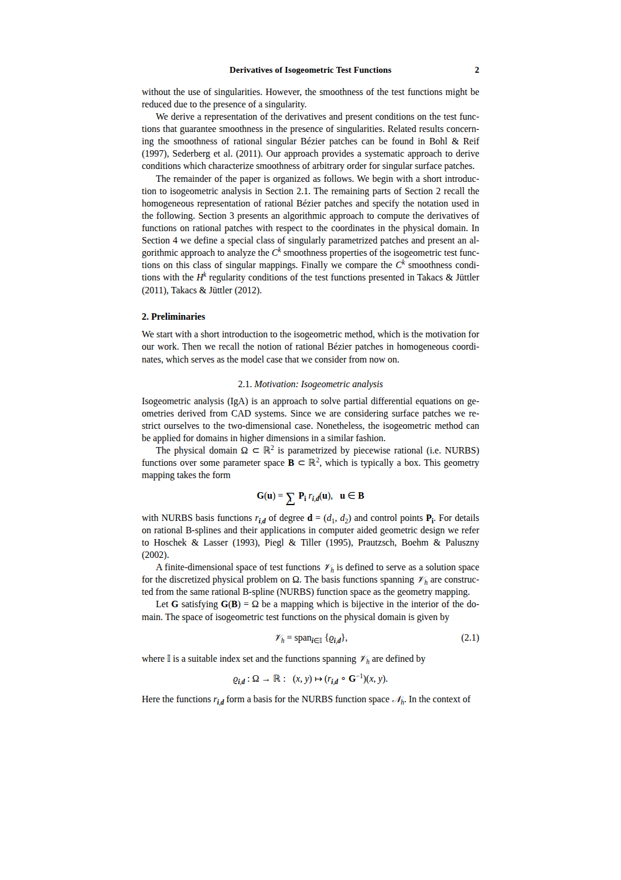Derivatives of Isogeometric Test Functions 2
without the use of singularities. However, the smoothness of the test functions might be reduced due to the presence of a singularity.
We derive a representation of the derivatives and present conditions on the test functions that guarantee smoothness in the presence of singularities. Related results concerning the smoothness of rational singular Bézier patches can be found in Bohl & Reif (1997), Sederberg et al. (2011). Our approach provides a systematic approach to derive conditions which characterize smoothness of arbitrary order for singular surface patches.
The remainder of the paper is organized as follows. We begin with a short introduction to isogeometric analysis in Section 2.1. The remaining parts of Section 2 recall the homogeneous representation of rational Bézier patches and specify the notation used in the following. Section 3 presents an algorithmic approach to compute the derivatives of functions on rational patches with respect to the coordinates in the physical domain. In Section 4 we define a special class of singularly parametrized patches and present an algorithmic approach to analyze the Ck smoothness properties of the isogeometric test functions on this class of singular mappings. Finally we compare the Ck smoothness conditions with the Hk regularity conditions of the test functions presented in Takacs & Jüttler (2011), Takacs & Jüttler (2012).
2. Preliminaries
We start with a short introduction to the isogeometric method, which is the motivation for our work. Then we recall the notion of rational Bézier patches in homogeneous coordinates, which serves as the model case that we consider from now on.
2.1. Motivation: Isogeometric analysis
Isogeometric analysis (IgA) is an approach to solve partial differential equations on geometries derived from CAD systems. Since we are considering surface patches we restrict ourselves to the two-dimensional case. Nonetheless, the isogeometric method can be applied for domains in higher dimensions in a similar fashion.
The physical domain Ω ⊂ ℝ2 is parametrized by piecewise rational (i.e. NURBS) functions over some parameter space B ⊂ ℝ2, which is typically a box. This geometry mapping takes the form
G(u) = ∑i Pi ri,d(u), u ∈ B
with NURBS basis functions ri,d of degree d = (d1, d2) and control points Pi. For details on rational B-splines and their applications in computer aided geometric design we refer to Hoschek & Lasser (1993), Piegl & Tiller (1995), Prautzsch, Boehm & Paluszny (2002).
A finite-dimensional space of test functions 𝒱h is defined to serve as a solution space for the discretized physical problem on Ω. The basis functions spanning 𝒱h are constructed from the same rational B-spline (NURBS) function space as the geometry mapping.
Let G satisfying G(B) = Ω be a mapping which is bijective in the interior of the domain. The space of isogeometric test functions on the physical domain is given by
𝒱h = spani∈𝕀 {ϱi,d}, (2.1)
where 𝕀 is a suitable index set and the functions spanning 𝒱h are defined by
ϱi,d : Ω → ℝ : (x, y) ↦ (ri,d ∘ G−1)(x, y).
Here the functions ri,d form a basis for the NURBS function space 𝒩h. In the context of